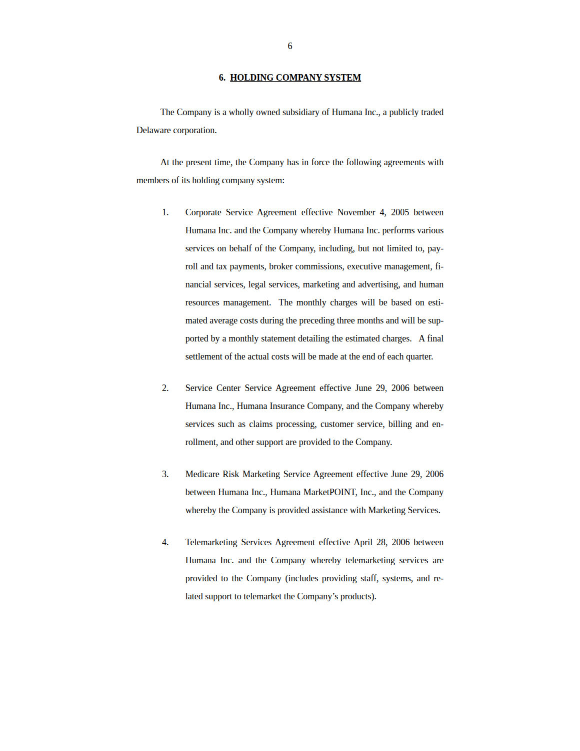6
6. HOLDING COMPANY SYSTEM
The Company is a wholly owned subsidiary of Humana Inc., a publicly traded Delaware corporation.
At the present time, the Company has in force the following agreements with members of its holding company system:
Corporate Service Agreement effective November 4, 2005 between Humana Inc. and the Company whereby Humana Inc. performs various services on behalf of the Company, including, but not limited to, payroll and tax payments, broker commissions, executive management, financial services, legal services, marketing and advertising, and human resources management. The monthly charges will be based on estimated average costs during the preceding three months and will be supported by a monthly statement detailing the estimated charges. A final settlement of the actual costs will be made at the end of each quarter.
Service Center Service Agreement effective June 29, 2006 between Humana Inc., Humana Insurance Company, and the Company whereby services such as claims processing, customer service, billing and enrollment, and other support are provided to the Company.
Medicare Risk Marketing Service Agreement effective June 29, 2006 between Humana Inc., Humana MarketPOINT, Inc., and the Company whereby the Company is provided assistance with Marketing Services.
Telemarketing Services Agreement effective April 28, 2006 between Humana Inc. and the Company whereby telemarketing services are provided to the Company (includes providing staff, systems, and related support to telemarket the Company’s products).